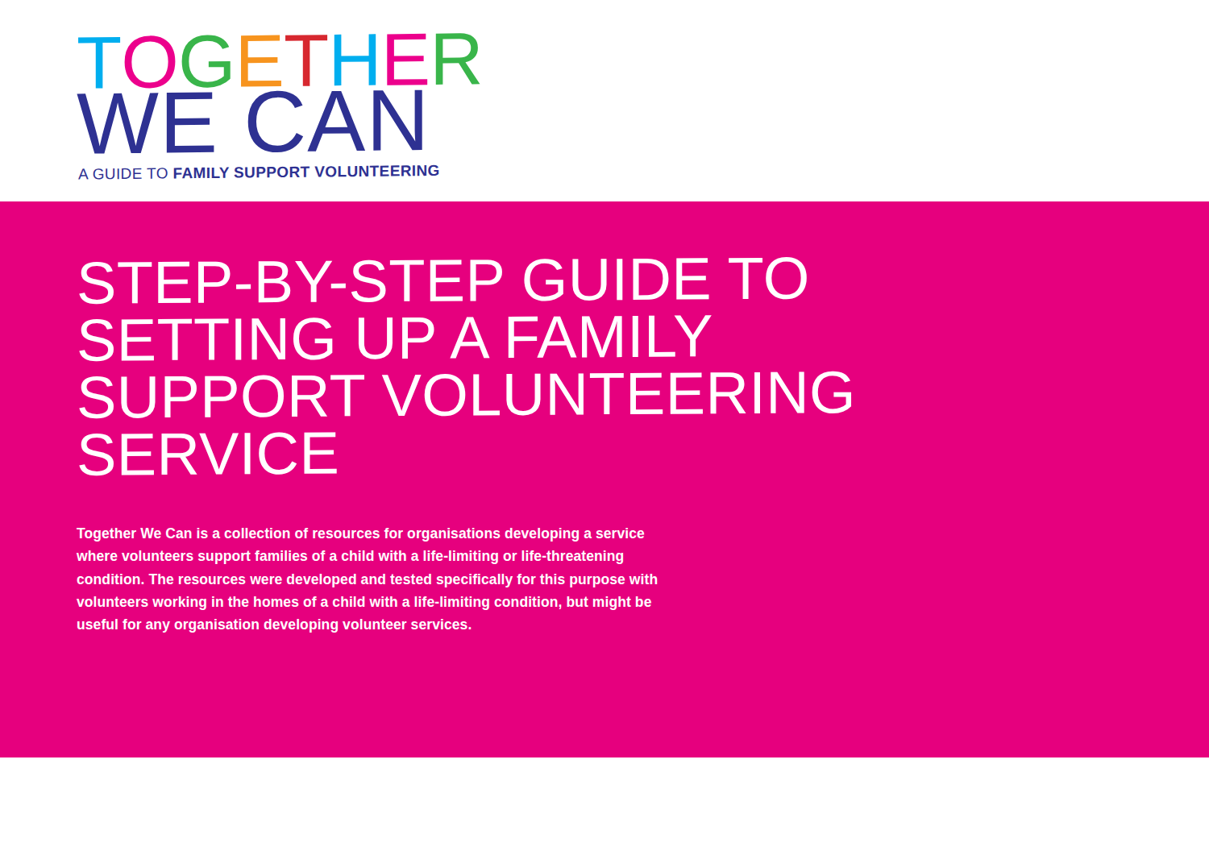TOGETHER WE CAN
A GUIDE TO FAMILY SUPPORT VOLUNTEERING
Step-by-step guide to setting up a family support volunteering service
Together We Can is a collection of resources for organisations developing a service where volunteers support families of a child with a life-limiting or life-threatening condition. The resources were developed and tested specifically for this purpose with volunteers working in the homes of a child with a life-limiting condition, but might be useful for any organisation developing volunteer services.